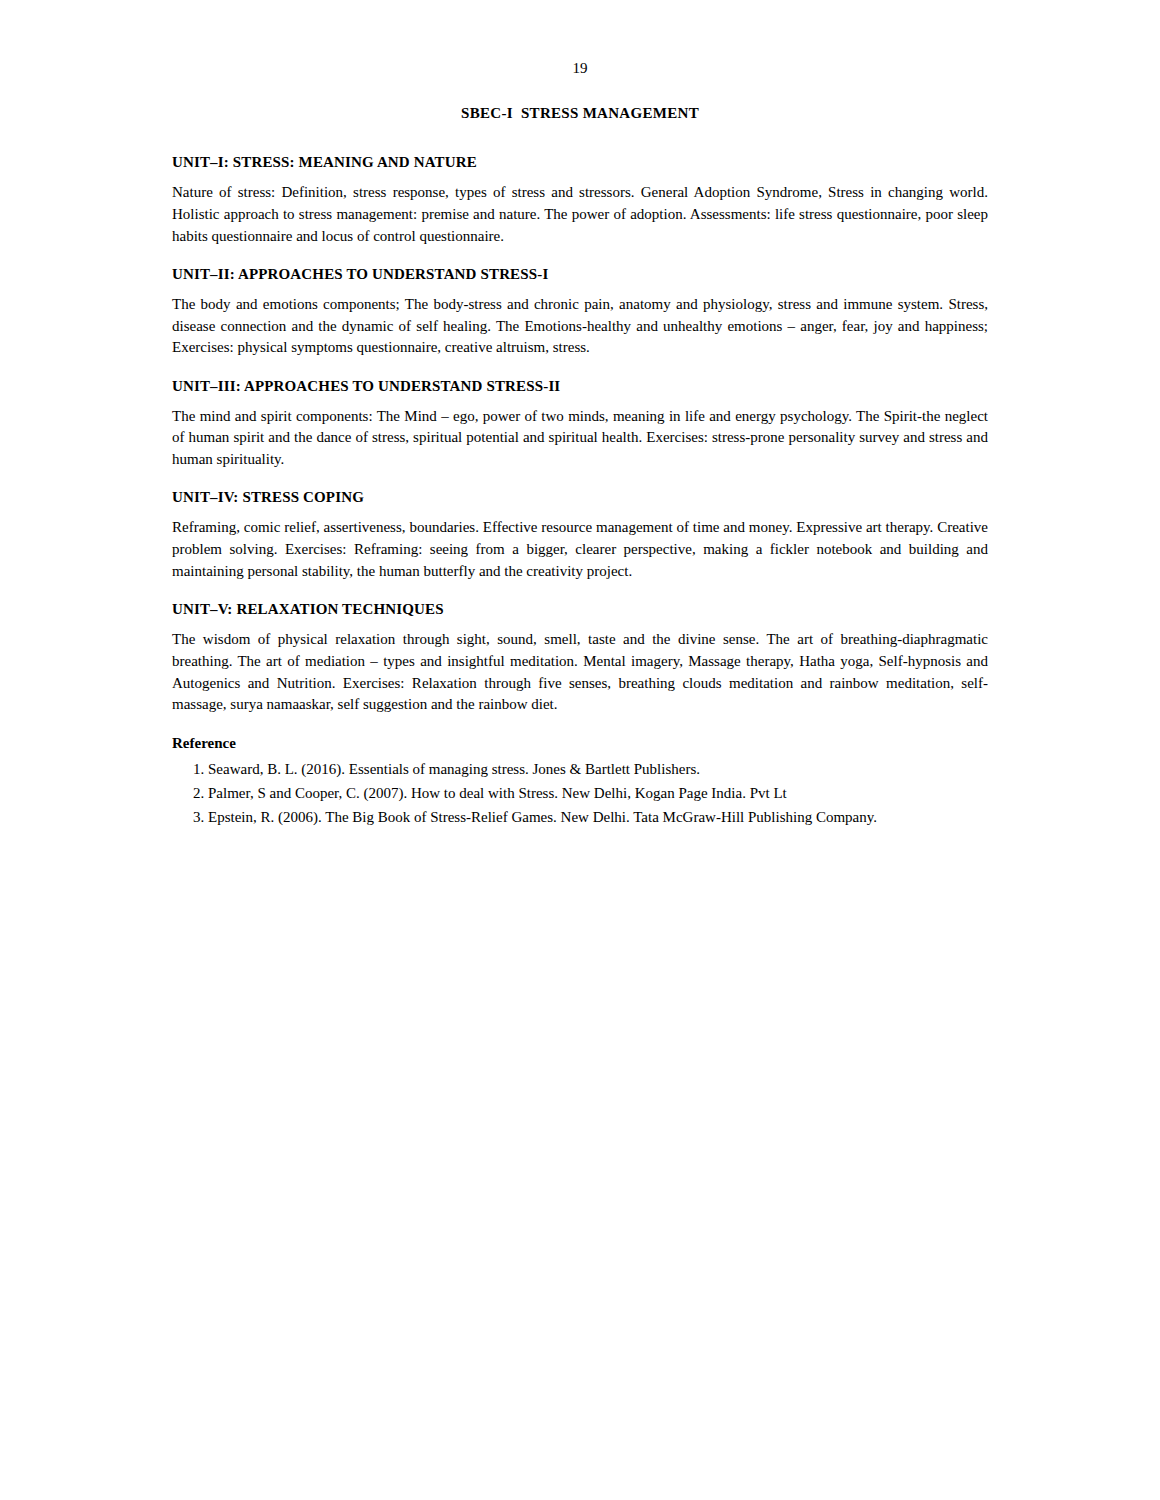19
SBEC-I STRESS MANAGEMENT
UNIT–I: STRESS: MEANING AND NATURE
Nature of stress: Definition, stress response, types of stress and stressors. General Adoption Syndrome, Stress in changing world. Holistic approach to stress management: premise and nature. The power of adoption. Assessments: life stress questionnaire, poor sleep habits questionnaire and locus of control questionnaire.
UNIT–II: APPROACHES TO UNDERSTAND STRESS-I
The body and emotions components; The body-stress and chronic pain, anatomy and physiology, stress and immune system. Stress, disease connection and the dynamic of self healing. The Emotions-healthy and unhealthy emotions – anger, fear, joy and happiness; Exercises: physical symptoms questionnaire, creative altruism, stress.
UNIT–III: APPROACHES TO UNDERSTAND STRESS-II
The mind and spirit components: The Mind – ego, power of two minds, meaning in life and energy psychology. The Spirit-the neglect of human spirit and the dance of stress, spiritual potential and spiritual health. Exercises: stress-prone personality survey and stress and human spirituality.
UNIT–IV: STRESS COPING
Reframing, comic relief, assertiveness, boundaries. Effective resource management of time and money. Expressive art therapy. Creative problem solving. Exercises: Reframing: seeing from a bigger, clearer perspective, making a fickler notebook and building and maintaining personal stability, the human butterfly and the creativity project.
UNIT–V: RELAXATION TECHNIQUES
The wisdom of physical relaxation through sight, sound, smell, taste and the divine sense. The art of breathing-diaphragmatic breathing. The art of mediation – types and insightful meditation. Mental imagery, Massage therapy, Hatha yoga, Self-hypnosis and Autogenics and Nutrition. Exercises: Relaxation through five senses, breathing clouds meditation and rainbow meditation, self-massage, surya namaaskar, self suggestion and the rainbow diet.
Reference
Seaward, B. L. (2016). Essentials of managing stress. Jones & Bartlett Publishers.
Palmer, S and Cooper, C. (2007). How to deal with Stress. New Delhi, Kogan Page India. Pvt Lt
Epstein, R. (2006). The Big Book of Stress-Relief Games. New Delhi. Tata McGraw-Hill Publishing Company.